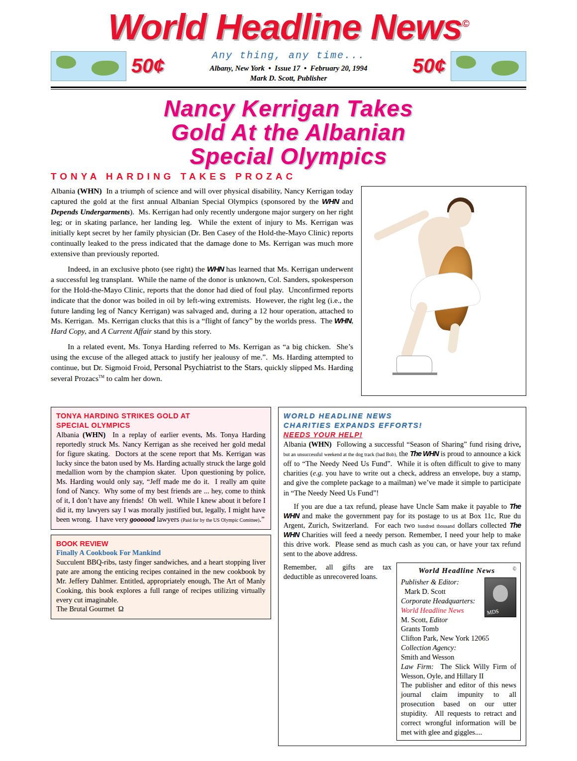World Headline News©
50¢
Any thing, any time...
Albany, New York • Issue 17 • February 20, 1994
Mark D. Scott, Publisher
50¢
Nancy Kerrigan Takes
Gold At the Albanian
Special Olympics
TONYA HARDING TAKES PROZAC
Albania (WHN) In a triumph of science and will over physical disability, Nancy Kerrigan today captured the gold at the first annual Albanian Special Olympics (sponsored by the WHN and Depends Undergarments). Ms. Kerrigan had only recently undergone major surgery on her right leg; or in skating parlance, her landing leg. While the extent of injury to Ms. Kerrigan was initially kept secret by her family physician (Dr. Ben Casey of the Hold-the-Mayo Clinic) reports continually leaked to the press indicated that the damage done to Ms. Kerrigan was much more extensive than previously reported.
Indeed, in an exclusive photo (see right) the WHN has learned that Ms. Kerrigan underwent a successful leg transplant. While the name of the donor is unknown, Col. Sanders, spokesperson for the Hold-the-Mayo Clinic, reports that the donor had died of foul play. Unconfirmed reports indicate that the donor was boiled in oil by left-wing extremists. However, the right leg (i.e., the future landing leg of Nancy Kerrigan) was salvaged and, during a 12 hour operation, attached to Ms. Kerrigan. Ms. Kerrigan clucks that this is a “flight of fancy” by the worlds press. The WHN, Hard Copy, and A Current Affair stand by this story.
In a related event, Ms. Tonya Harding referred to Ms. Kerrigan as “a big chicken. She’s using the excuse of the alleged attack to justify her jealousy of me.”. Ms. Harding attempted to continue, but Dr. Sigmoid Froid, Personal Psychiatrist to the Stars, quickly slipped Ms. Harding several ProzacsTM to calm her down.
TONYA HARDING STRIKES GOLD AT
SPECIAL OLYMPICS
Albania (WHN) In a replay of earlier events, Ms. Tonya Harding reportedly struck Ms. Nancy Kerrigan as she received her gold medal for figure skating. Doctors at the scene report that Ms. Kerrigan was lucky since the baton used by Ms. Harding actually struck the large gold medallion worn by the champion skater. Upon questioning by police, Ms. Harding would only say, “Jeff made me do it. I really am quite fond of Nancy. Why some of my best friends are ... hey, come to think of it, I don’t have any friends! Oh well. While I knew about it before I did it, my lawyers say I was morally justified but, legally, I might have been wrong. I have very goooood lawyers (Paid for by the US Olympic Comittee).”
BOOK REVIEW
Finally A Cookbook For Mankind
Succulent BBQ-ribs, tasty finger sandwiches, and a heart stopping liver pate are among the enticing recipes contained in the new cookbook by Mr. Jeffery Dahlmer. Entitled, appropriately enough, The Art of Manly Cooking, this book explores a full range of recipes utilizing virtually every cut imaginable.
The Brutal Gourmet Ω
WORLD HEADLINE NEWS
CHARITIES EXPANDS EFFORTS!
NEEDS YOUR HELP!
Albania (WHN) Following a successful “Season of Sharing” fund rising drive, but an unsuccessful weekend at the dog track (bad Bob), the The WHN is proud to announce a kick off to “The Needy Need Us Fund”. While it is often difficult to give to many charities (e.g. you have to write out a check, address an envelope, buy a stamp, and give the complete package to a mailman) we’ve made it simple to participate in “The Needy Need Us Fund”!
If you are due a tax refund, please have Uncle Sam make it payable to The WHN and make the government pay for its postage to us at Box 11c, Rue du Argent, Zurich, Switzerland. For each two hundred thousand dollars collected The WHN Charities will feed a needy person. Remember, I need your help to make this drive work. Please send as much cash as you can, or have your tax refund sent to the above address.
Remember, all gifts are tax deductible as unrecovered loans.
©
World Headline News
MDS
Publisher & Editor:
Mark D. Scott
Corporate Headquarters:
World Headline News
M. Scott, Editor
Grants Tomb
Clifton Park, New York 12065
Collection Agency:
Smith and Wesson
Law Firm: The Slick Willy Firm of Wesson, Oyle, and Hillary II
The publisher and editor of this news journal claim impunity to all prosecution based on our utter stupidity. All requests to retract and correct wrongful information will be met with glee and giggles....